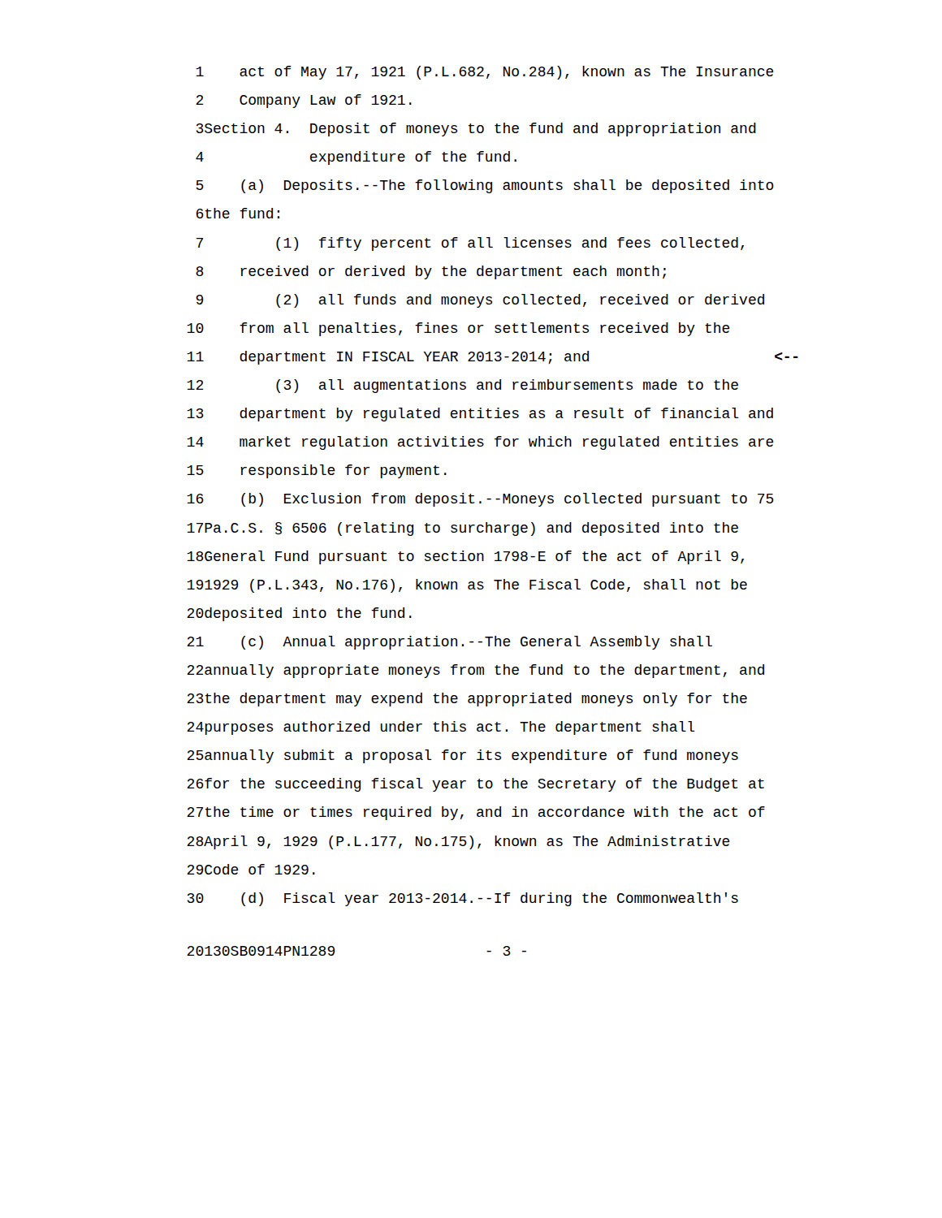| 1 | act of May 17, 1921 (P.L.682, No.284), known as The Insurance | |
| 2 | Company Law of 1921. | |
| 3 | Section 4. Deposit of moneys to the fund and appropriation and | |
| 4 | expenditure of the fund. | |
| 5 | (a) Deposits.--The following amounts shall be deposited into | |
| 6 | the fund: | |
| 7 | (1) fifty percent of all licenses and fees collected, | |
| 8 | received or derived by the department each month; | |
| 9 | (2) all funds and moneys collected, received or derived | |
| 10 | from all penalties, fines or settlements received by the | |
| 11 | department IN FISCAL YEAR 2013-2014; and | <-- |
| 12 | (3) all augmentations and reimbursements made to the | |
| 13 | department by regulated entities as a result of financial and | |
| 14 | market regulation activities for which regulated entities are | |
| 15 | responsible for payment. | |
| 16 | (b) Exclusion from deposit.--Moneys collected pursuant to 75 | |
| 17 | Pa.C.S. § 6506 (relating to surcharge) and deposited into the | |
| 18 | General Fund pursuant to section 1798-E of the act of April 9, | |
| 19 | 1929 (P.L.343, No.176), known as The Fiscal Code, shall not be | |
| 20 | deposited into the fund. | |
| 21 | (c) Annual appropriation.--The General Assembly shall | |
| 22 | annually appropriate moneys from the fund to the department, and | |
| 23 | the department may expend the appropriated moneys only for the | |
| 24 | purposes authorized under this act. The department shall | |
| 25 | annually submit a proposal for its expenditure of fund moneys | |
| 26 | for the succeeding fiscal year to the Secretary of the Budget at | |
| 27 | the time or times required by, and in accordance with the act of | |
| 28 | April 9, 1929 (P.L.177, No.175), known as The Administrative | |
| 29 | Code of 1929. | |
| 30 | (d) Fiscal year 2013-2014.--If during the Commonwealth's | |
20130SB0914PN1289 - 3 -